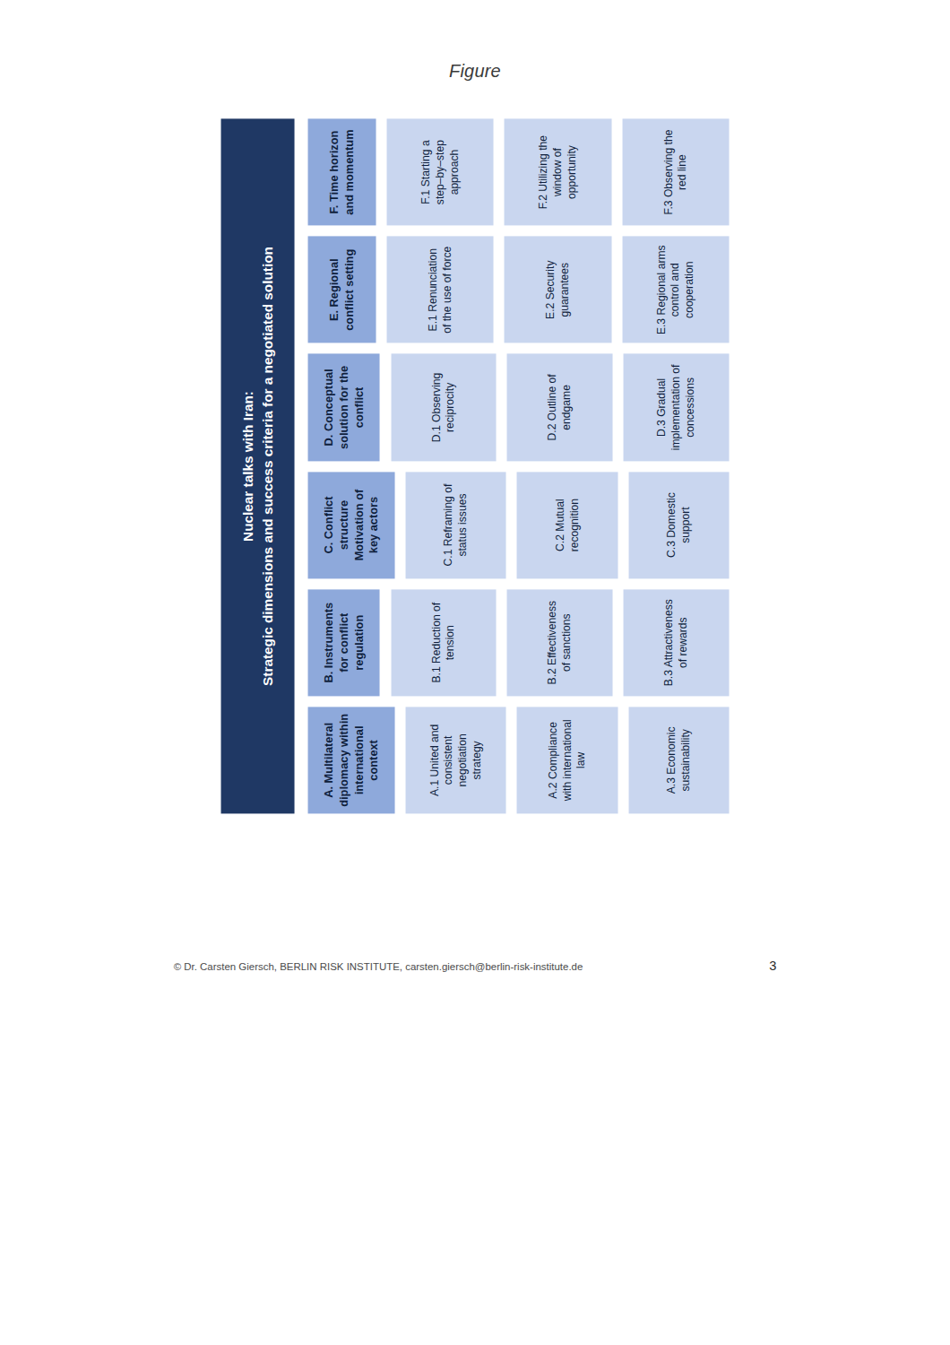Figure
Nuclear talks with Iran:
Strategic dimensions and success criteria for a negotiated solution
A. Multilateral diplomacy within international context
A.1 United and consistent negotiation strategy
A.2 Compliance with international law
A.3 Economic sustainability
B. Instruments for conflict regulation
B.1 Reduction of tension
B.2 Effectiveness of sanctions
B.3 Attractiveness of rewards
C. Conflict structure Motivation of key actors
C.1 Reframing of status issues
C.2 Mutual recognition
C.3 Domestic support
D. Conceptual solution for the conflict
D.1 Observing reciprocity
D.2 Outline of endgame
D.3 Gradual implementation of concessions
E. Regional conflict setting
E.1 Renunciation of the use of force
E.2 Security guarantees
E.3 Regional arms control and cooperation
F. Time horizon and momentum
F.1 Starting a step–by–step approach
F.2 Utilizing the window of opportunity
F.3 Observing the red line
© Dr. Carsten Giersch, BERLIN RISK INSTITUTE, carsten.giersch@berlin-risk-institute.de
3